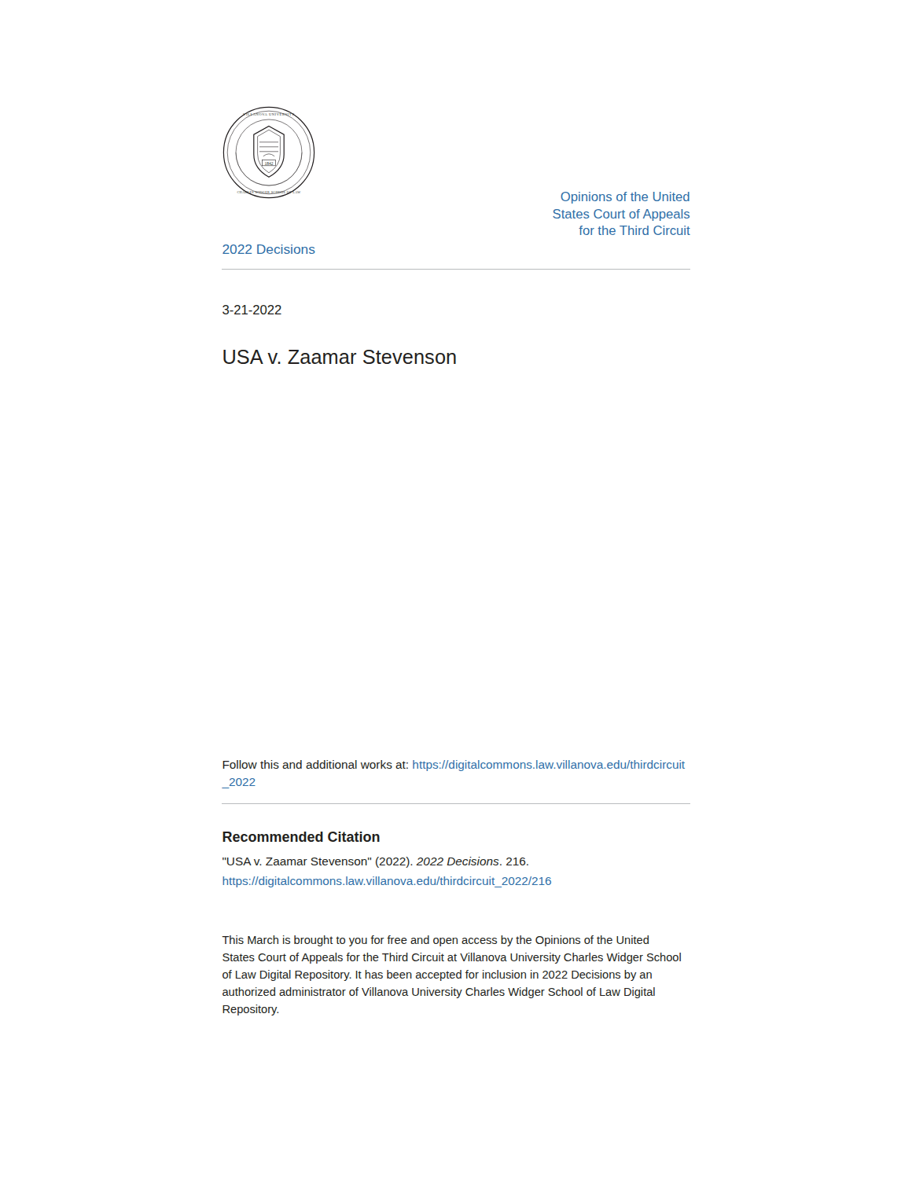1842 VILLANOVA UNIVERSITY CHARLES WIDGER SCHOOL OF LAW
Opinions of the United
States Court of Appeals
for the Third Circuit
2022 Decisions
3-21-2022
USA v. Zaamar Stevenson
Follow this and additional works at: https://digitalcommons.law.villanova.edu/thirdcircuit_2022
Recommended Citation
"USA v. Zaamar Stevenson" (2022). 2022 Decisions. 216.
https://digitalcommons.law.villanova.edu/thirdcircuit_2022/216
This March is brought to you for free and open access by the Opinions of the United States Court of Appeals for the Third Circuit at Villanova University Charles Widger School of Law Digital Repository. It has been accepted for inclusion in 2022 Decisions by an authorized administrator of Villanova University Charles Widger School of Law Digital Repository.